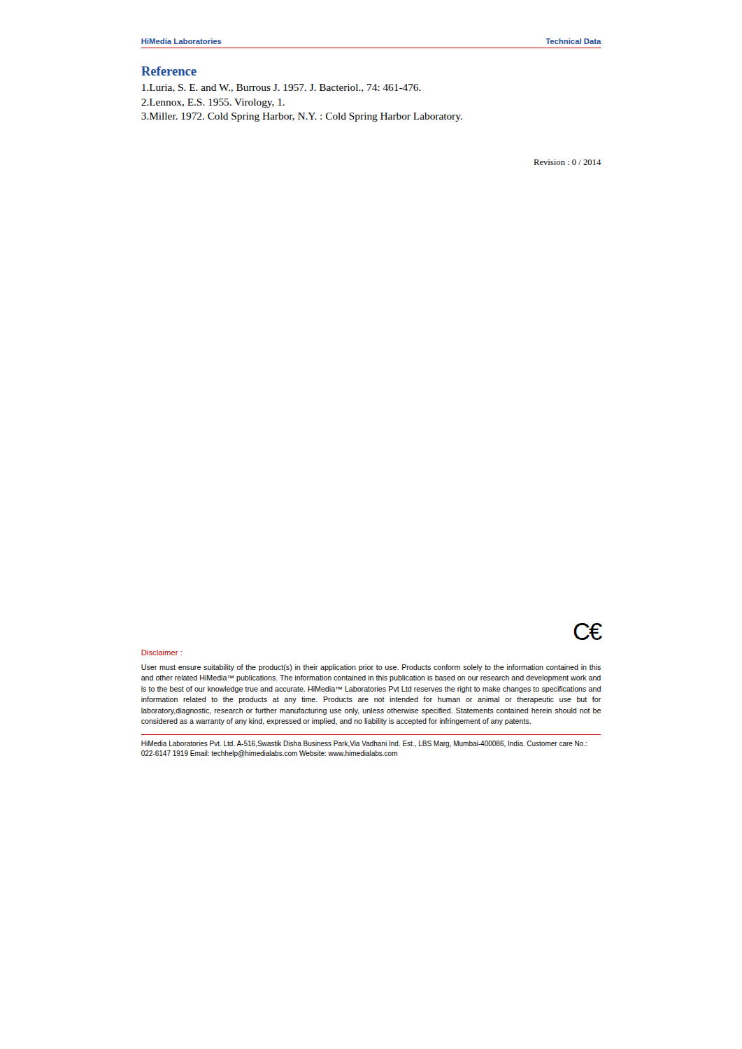HiMedia Laboratories
Technical Data
Reference
1.Luria, S. E. and W., Burrous J. 1957. J. Bacteriol., 74: 461-476.
2.Lennox, E.S. 1955. Virology, 1.
3.Miller. 1972. Cold Spring Harbor, N.Y. : Cold Spring Harbor Laboratory.
Revision : 0 / 2014
C€
Disclaimer :
User must ensure suitability of the product(s) in their application prior to use. Products conform solely to the information contained in this and other related HiMedia™ publications. The information contained in this publication is based on our research and development work and is to the best of our knowledge true and accurate. HiMedia™ Laboratories Pvt Ltd reserves the right to make changes to specifications and information related to the products at any time. Products are not intended for human or animal or therapeutic use but for laboratory,diagnostic, research or further manufacturing use only, unless otherwise specified. Statements contained herein should not be considered as a warranty of any kind, expressed or implied, and no liability is accepted for infringement of any patents.
HiMedia Laboratories Pvt. Ltd. A-516,Swastik Disha Business Park,Via Vadhani Ind. Est., LBS Marg, Mumbai-400086, India. Customer care No.: 022-6147 1919 Email: techhelp@himedialabs.com Website: www.himedialabs.com